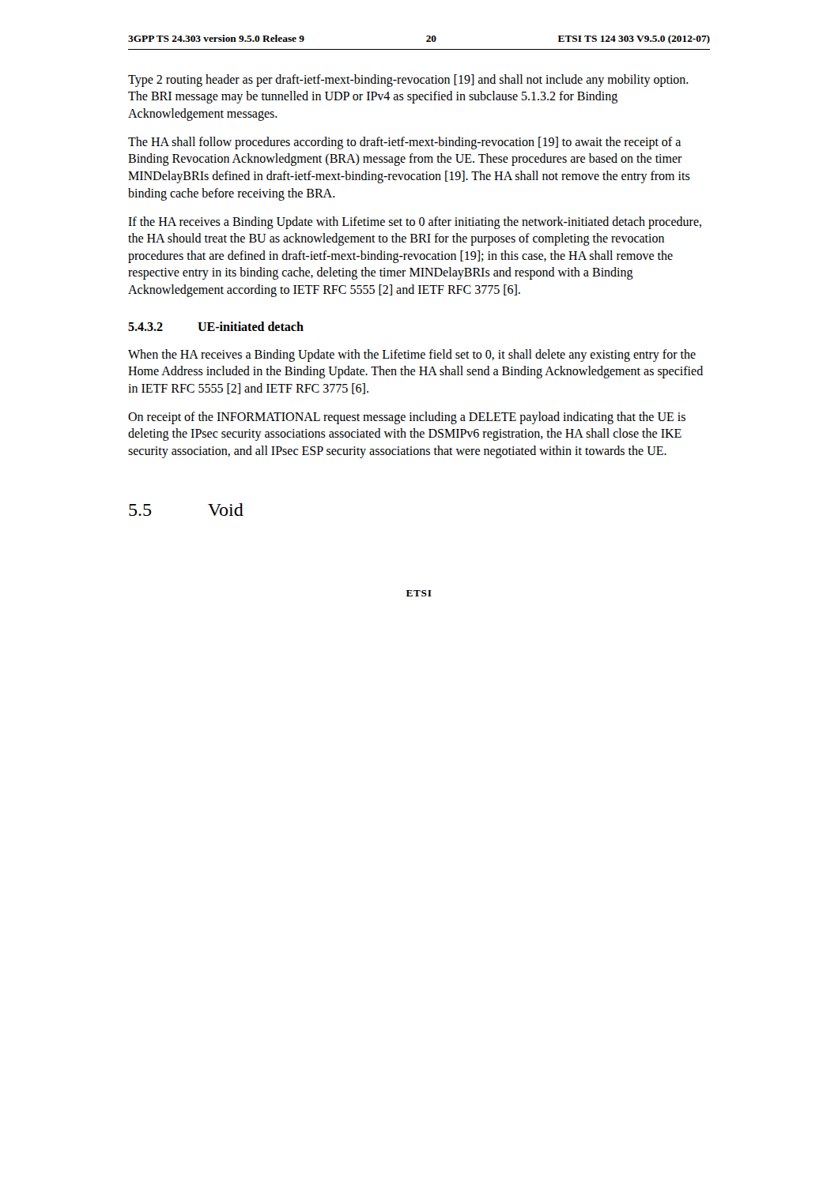3GPP TS 24.303 version 9.5.0 Release 9 20 ETSI TS 124 303 V9.5.0 (2012-07)
Type 2 routing header as per draft-ietf-mext-binding-revocation [19] and shall not include any mobility option. The BRI message may be tunnelled in UDP or IPv4 as specified in subclause 5.1.3.2 for Binding Acknowledgement messages.
The HA shall follow procedures according to draft-ietf-mext-binding-revocation [19] to await the receipt of a Binding Revocation Acknowledgment (BRA) message from the UE. These procedures are based on the timer MINDelayBRIs defined in draft-ietf-mext-binding-revocation [19]. The HA shall not remove the entry from its binding cache before receiving the BRA.
If the HA receives a Binding Update with Lifetime set to 0 after initiating the network-initiated detach procedure, the HA should treat the BU as acknowledgement to the BRI for the purposes of completing the revocation procedures that are defined in draft-ietf-mext-binding-revocation [19]; in this case, the HA shall remove the respective entry in its binding cache, deleting the timer MINDelayBRIs and respond with a Binding Acknowledgement according to IETF RFC 5555 [2] and IETF RFC 3775 [6].
5.4.3.2 UE-initiated detach
When the HA receives a Binding Update with the Lifetime field set to 0, it shall delete any existing entry for the Home Address included in the Binding Update. Then the HA shall send a Binding Acknowledgement as specified in IETF RFC 5555 [2] and IETF RFC 3775 [6].
On receipt of the INFORMATIONAL request message including a DELETE payload indicating that the UE is deleting the IPsec security associations associated with the DSMIPv6 registration, the HA shall close the IKE security association, and all IPsec ESP security associations that were negotiated within it towards the UE.
5.5 Void
ETSI